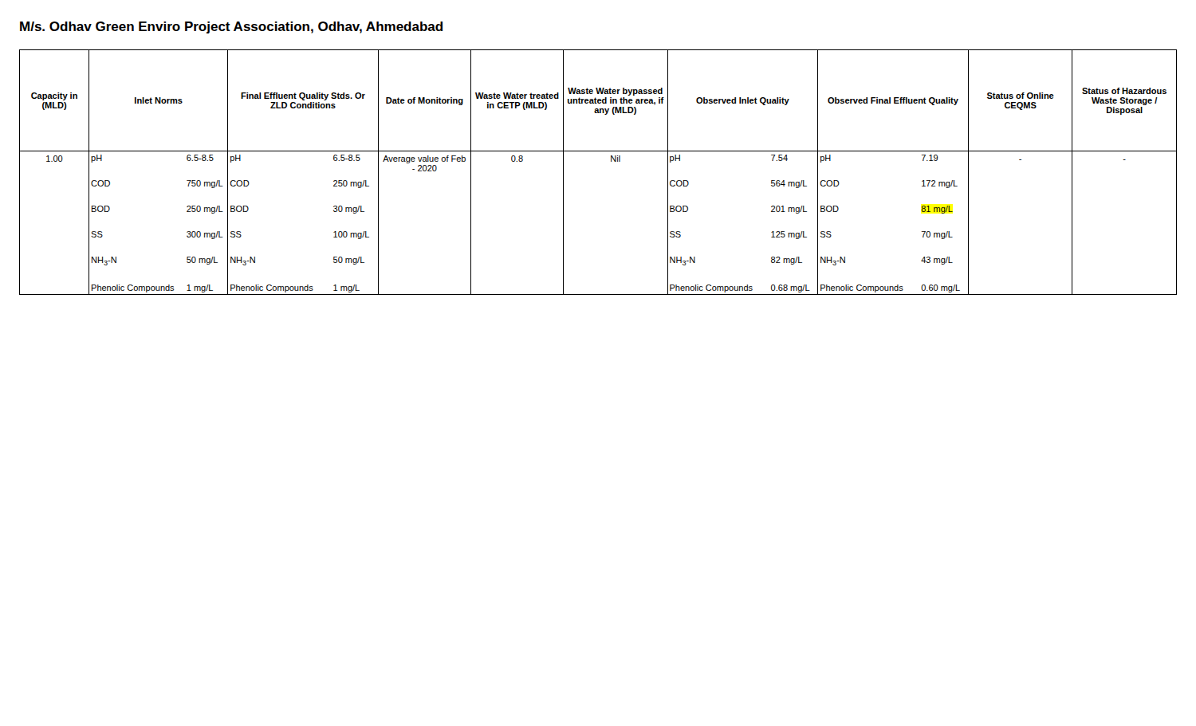M/s. Odhav Green Enviro Project Association, Odhav, Ahmedabad
| Capacity in (MLD) | Inlet Norms | Final Effluent Quality Stds. Or ZLD Conditions | Date of Monitoring | Waste Water treated in CETP (MLD) | Waste Water bypassed untreated in the area, if any (MLD) | Observed Inlet Quality | Observed Final Effluent Quality | Status of Online CEQMS | Status of Hazardous Waste Storage / Disposal |
| --- | --- | --- | --- | --- | --- | --- | --- | --- | --- |
| 1.00 | / pH / 6.5-8.5 / / COD / 750 mg/L / / BOD / 250 mg/L / / SS / 300 mg/L / / NH 3 -N / 50 mg/L / / Phenolic Compounds / 1 mg/L / | / pH / 6.5-8.5 / / COD / 250 mg/L / / BOD / 30 mg/L / / SS / 100 mg/L / / NH 3 -N / 50 mg/L / / Phenolic Compounds / 1 mg/L / | Average value of Feb - 2020 | 0.8 | Nil | / pH / 7.54 / / COD / 564 mg/L / / BOD / 201 mg/L / / SS / 125 mg/L / / NH 3 -N / 82 mg/L / / Phenolic Compounds / 0.68 mg/L / | / pH / 7.19 / / COD / 172 mg/L / / BOD / 81 mg/L / / SS / 70 mg/L / / NH 3 -N / 43 mg/L / / Phenolic Compounds / 0.60 mg/L / | - | - |